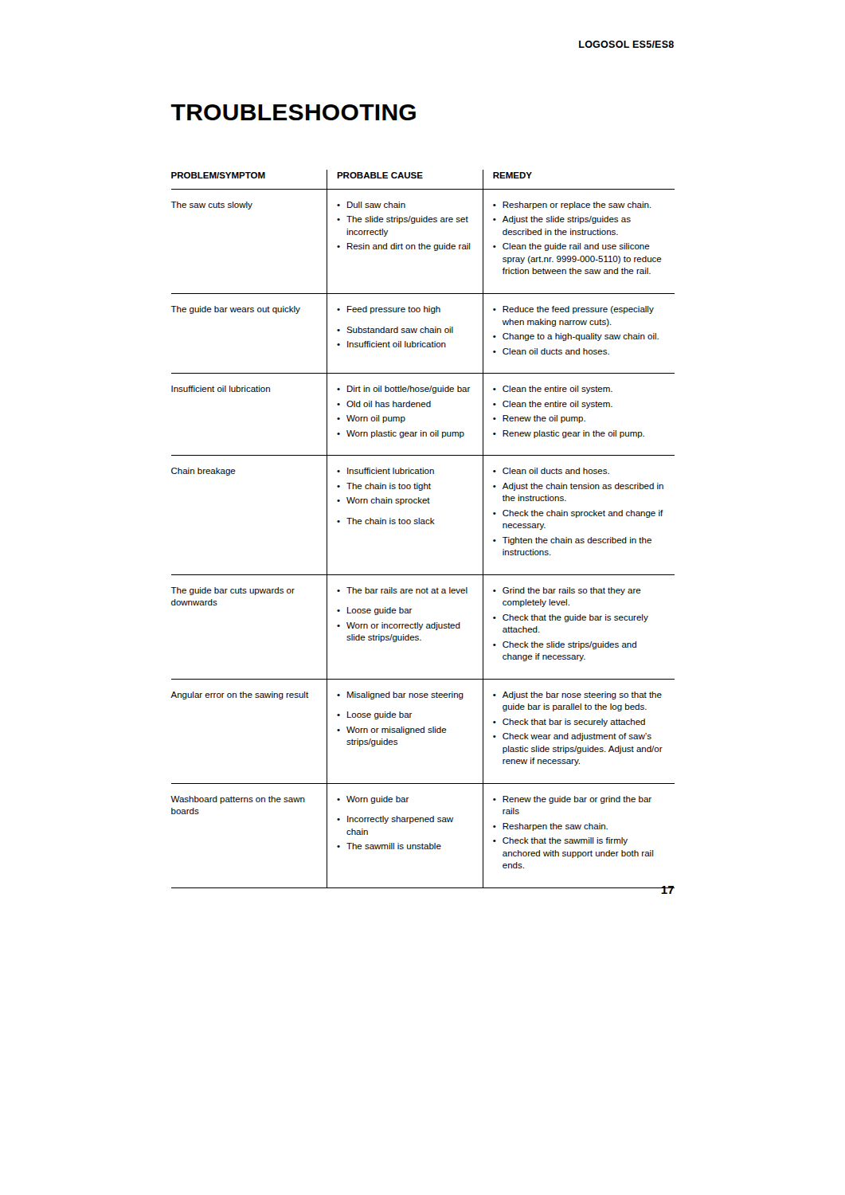LOGOSOL ES5/ES8
TROUBLESHOOTING
| PROBLEM/SYMPTOM | PROBABLE CAUSE | REMEDY |
| --- | --- | --- |
| The saw cuts slowly | Dull saw chain The slide strips/guides are set incorrectly Resin and dirt on the guide rail | Resharpen or replace the saw chain. Adjust the slide strips/guides as described in the instructions. Clean the guide rail and use silicone spray (art.nr. 9999-000-5110) to reduce friction between the saw and the rail. |
| The guide bar wears out quickly | Feed pressure too high Substandard saw chain oil Insufficient oil lubrication | Reduce the feed pressure (especially when making narrow cuts). Change to a high-quality saw chain oil. Clean oil ducts and hoses. |
| Insufficient oil lubrication | Dirt in oil bottle/hose/guide bar Old oil has hardened Worn oil pump Worn plastic gear in oil pump | Clean the entire oil system. Clean the entire oil system. Renew the oil pump. Renew plastic gear in the oil pump. |
| Chain breakage | Insufficient lubrication The chain is too tight Worn chain sprocket The chain is too slack | Clean oil ducts and hoses. Adjust the chain tension as described in the instructions. Check the chain sprocket and change if necessary. Tighten the chain as described in the instructions. |
| The guide bar cuts upwards or downwards | The bar rails are not at a level Loose guide bar Worn or incorrectly adjusted slide strips/guides. | Grind the bar rails so that they are completely level. Check that the guide bar is securely attached. Check the slide strips/guides and change if necessary. |
| Angular error on the sawing result | Misaligned bar nose steering Loose guide bar Worn or misaligned slide strips/guides | Adjust the bar nose steering so that the guide bar is parallel to the log beds. Check that bar is securely attached Check wear and adjustment of saw’s plastic slide strips/guides. Adjust and/or renew if necessary. |
| Washboard patterns on the sawn boards | Worn guide bar Incorrectly sharpened saw chain The sawmill is unstable | Renew the guide bar or grind the bar rails Resharpen the saw chain. Check that the sawmill is firmly anchored with support under both rail ends. |
17